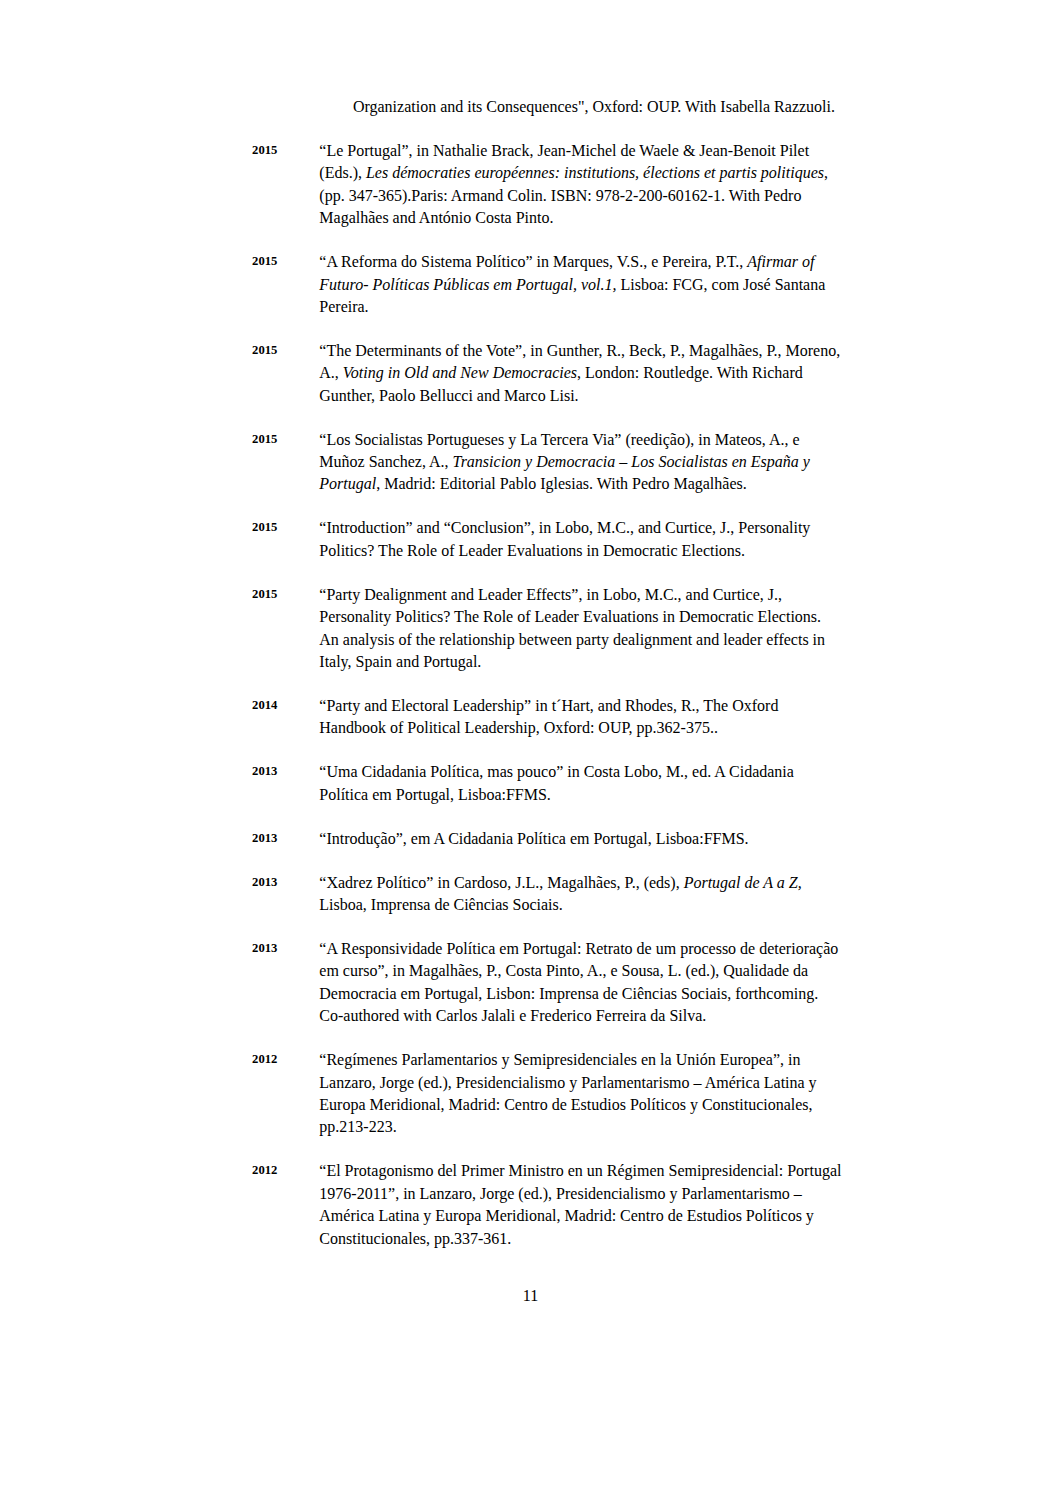Organization and its Consequences", Oxford: OUP. With Isabella Razzuoli.
2015
“Le Portugal”, in Nathalie Brack, Jean-Michel de Waele & Jean-Benoit Pilet (Eds.), Les démocraties européennes: institutions, élections et partis politiques, (pp. 347-365).Paris: Armand Colin. ISBN: 978-2-200-60162-1. With Pedro Magalhães and António Costa Pinto.
2015
“A Reforma do Sistema Político” in Marques, V.S., e Pereira, P.T., Afirmar of Futuro- Políticas Públicas em Portugal, vol.1, Lisboa: FCG, com José Santana Pereira.
2015
“The Determinants of the Vote”, in Gunther, R., Beck, P., Magalhães, P., Moreno, A., Voting in Old and New Democracies, London: Routledge. With Richard Gunther, Paolo Bellucci and Marco Lisi.
2015
“Los Socialistas Portugueses y La Tercera Via” (reedição), in Mateos, A., e Muñoz Sanchez, A., Transicion y Democracia – Los Socialistas en España y Portugal, Madrid: Editorial Pablo Iglesias. With Pedro Magalhães.
2015
“Introduction” and “Conclusion”, in Lobo, M.C., and Curtice, J., Personality Politics? The Role of Leader Evaluations in Democratic Elections.
2015
“Party Dealignment and Leader Effects”, in Lobo, M.C., and Curtice, J., Personality Politics? The Role of Leader Evaluations in Democratic Elections. An analysis of the relationship between party dealignment and leader effects in Italy, Spain and Portugal.
2014
“Party and Electoral Leadership” in t´Hart, and Rhodes, R., The Oxford Handbook of Political Leadership, Oxford: OUP, pp.362-375..
2013
“Uma Cidadania Política, mas pouco” in Costa Lobo, M., ed. A Cidadania Política em Portugal, Lisboa:FFMS.
2013
“Introdução”, em A Cidadania Política em Portugal, Lisboa:FFMS.
2013
“Xadrez Político” in Cardoso, J.L., Magalhães, P., (eds), Portugal de A a Z, Lisboa, Imprensa de Ciências Sociais.
2013
“A Responsividade Política em Portugal: Retrato de um processo de deterioração em curso”, in Magalhães, P., Costa Pinto, A., e Sousa, L. (ed.), Qualidade da Democracia em Portugal, Lisbon: Imprensa de Ciências Sociais, forthcoming. Co-authored with Carlos Jalali e Frederico Ferreira da Silva.
2012
“Regímenes Parlamentarios y Semipresidenciales en la Unión Europea”, in Lanzaro, Jorge (ed.), Presidencialismo y Parlamentarismo – América Latina y Europa Meridional, Madrid: Centro de Estudios Políticos y Constitucionales, pp.213-223.
2012
“El Protagonismo del Primer Ministro en un Régimen Semipresidencial: Portugal 1976-2011”, in Lanzaro, Jorge (ed.), Presidencialismo y Parlamentarismo – América Latina y Europa Meridional, Madrid: Centro de Estudios Políticos y Constitucionales, pp.337-361.
11